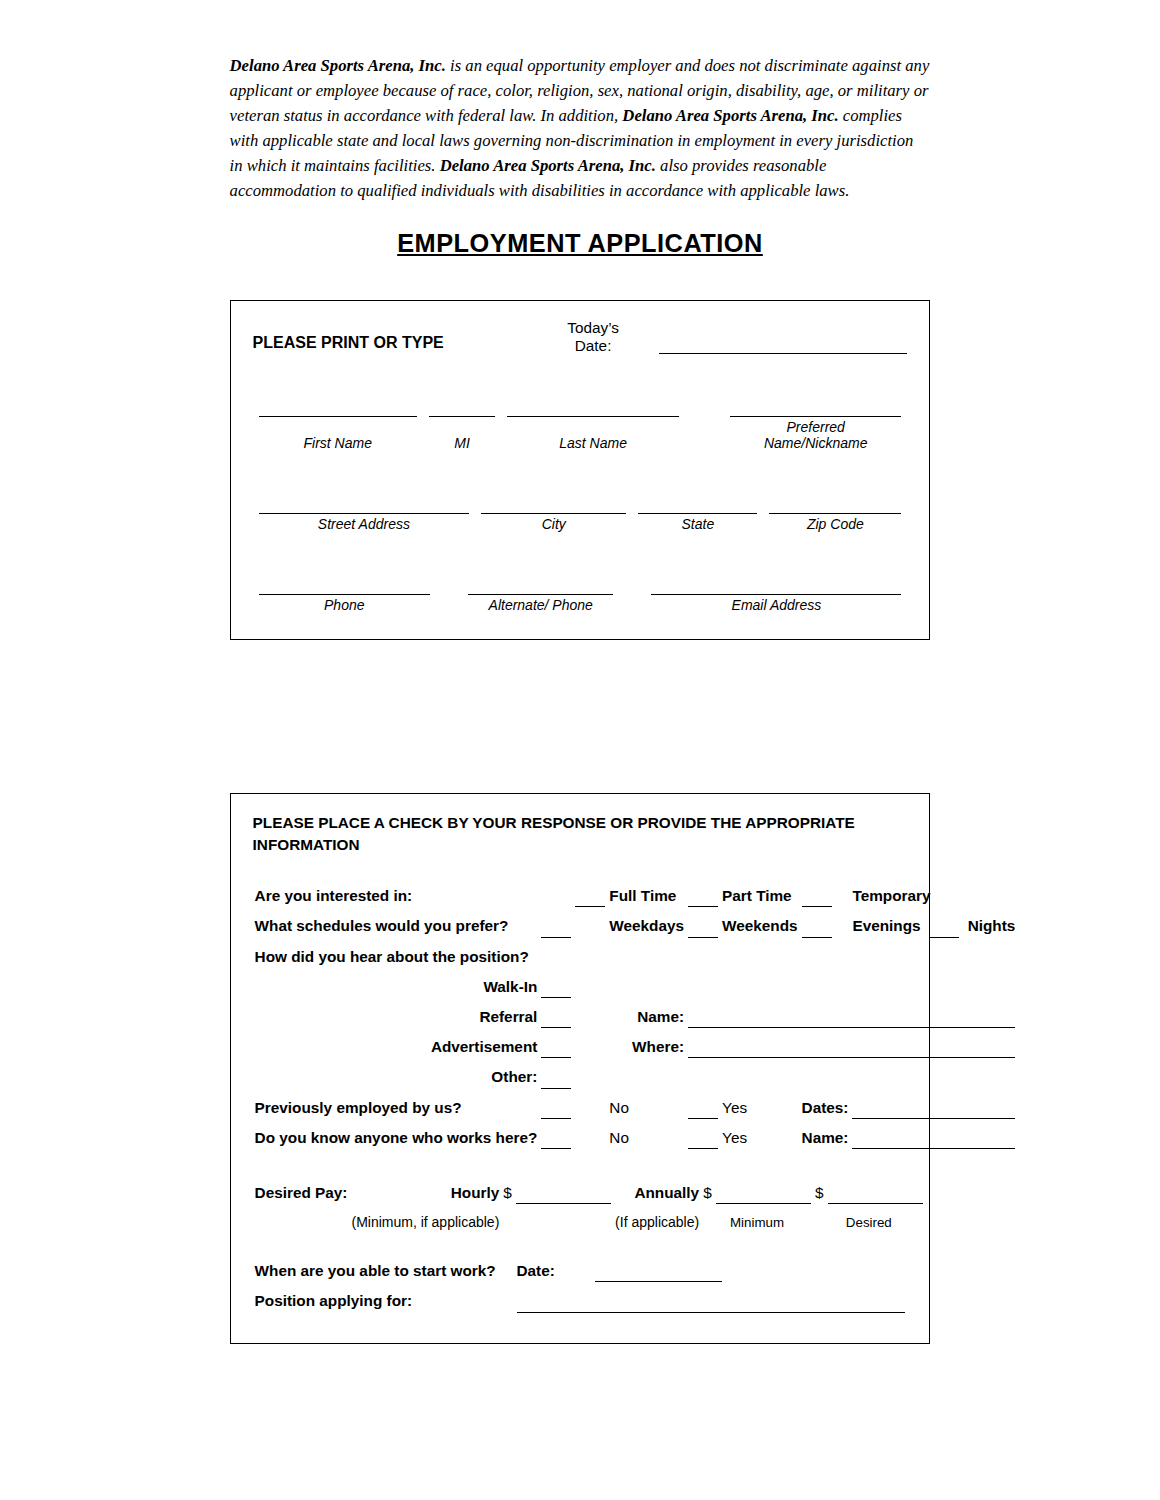Delano Area Sports Arena, Inc. is an equal opportunity employer and does not discriminate against any applicant or employee because of race, color, religion, sex, national origin, disability, age, or military or veteran status in accordance with federal law. In addition, Delano Area Sports Arena, Inc. complies with applicable state and local laws governing non-discrimination in employment in every jurisdiction in which it maintains facilities. Delano Area Sports Arena, Inc. also provides reasonable accommodation to qualified individuals with disabilities in accordance with applicable laws.
EMPLOYMENT APPLICATION
| PLEASE PRINT OR TYPE | Today’s Date: | |
| First Name | MI | Last Name | | Preferred Name/Nickname |
| Street Address | City | State | Zip Code |
| Phone | | Alternate/ Phone | | Email Address |
PLEASE PLACE A CHECK BY YOUR RESPONSE OR PROVIDE THE APPROPRIATE INFORMATION
| Are you interested in: | | | Full Time | | Part Time | | Temporary |
| What schedules would you prefer? | | | Weekdays | | Weekends | | Evenings Nights |
| How did you hear about the position? |
| Walk-In | | |
| Referral | | Name: | |
| Advertisement | | Where: | |
| Other: | | |
| Previously employed by us? | | | No | | Yes | Dates: | |
| Do you know anyone who works here? | | | No | | Yes | Name: | |
| Desired Pay: | Hourly | $ | Annually | $ | $ |
| | (Minimum, if applicable) | | (If applicable) | Minimum | Desired |
| When are you able to start work? | Date: | | |
| Position applying for: | |